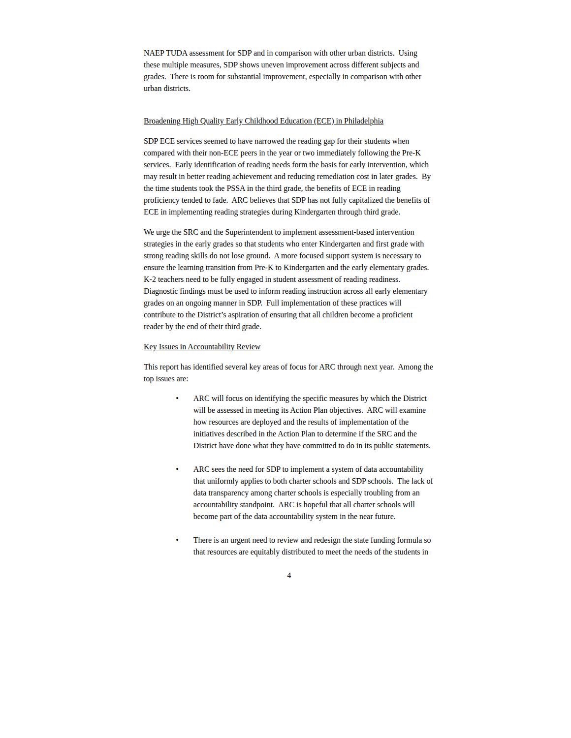NAEP TUDA assessment for SDP and in comparison with other urban districts. Using these multiple measures, SDP shows uneven improvement across different subjects and grades. There is room for substantial improvement, especially in comparison with other urban districts.
Broadening High Quality Early Childhood Education (ECE) in Philadelphia
SDP ECE services seemed to have narrowed the reading gap for their students when compared with their non-ECE peers in the year or two immediately following the Pre-K services. Early identification of reading needs form the basis for early intervention, which may result in better reading achievement and reducing remediation cost in later grades. By the time students took the PSSA in the third grade, the benefits of ECE in reading proficiency tended to fade. ARC believes that SDP has not fully capitalized the benefits of ECE in implementing reading strategies during Kindergarten through third grade.
We urge the SRC and the Superintendent to implement assessment-based intervention strategies in the early grades so that students who enter Kindergarten and first grade with strong reading skills do not lose ground. A more focused support system is necessary to ensure the learning transition from Pre-K to Kindergarten and the early elementary grades. K-2 teachers need to be fully engaged in student assessment of reading readiness. Diagnostic findings must be used to inform reading instruction across all early elementary grades on an ongoing manner in SDP. Full implementation of these practices will contribute to the District’s aspiration of ensuring that all children become a proficient reader by the end of their third grade.
Key Issues in Accountability Review
This report has identified several key areas of focus for ARC through next year. Among the top issues are:
ARC will focus on identifying the specific measures by which the District will be assessed in meeting its Action Plan objectives. ARC will examine how resources are deployed and the results of implementation of the initiatives described in the Action Plan to determine if the SRC and the District have done what they have committed to do in its public statements.
ARC sees the need for SDP to implement a system of data accountability that uniformly applies to both charter schools and SDP schools. The lack of data transparency among charter schools is especially troubling from an accountability standpoint. ARC is hopeful that all charter schools will become part of the data accountability system in the near future.
There is an urgent need to review and redesign the state funding formula so that resources are equitably distributed to meet the needs of the students in
4